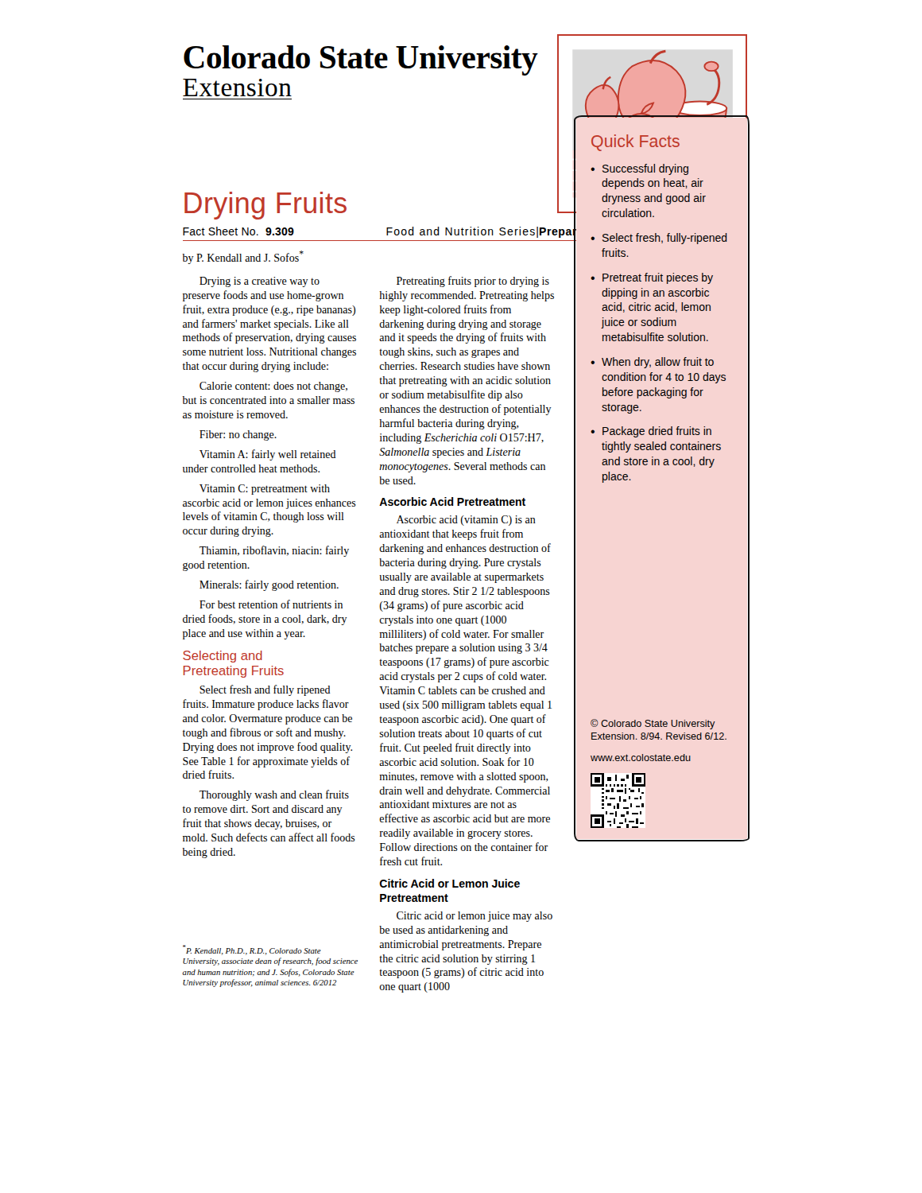Colorado State University
Extension
Drying Fruits
Fact Sheet No. 9.309
Food and Nutrition Series|Preparation
by P. Kendall and J. Sofos*
Drying is a creative way to preserve foods and use home-grown fruit, extra produce (e.g., ripe bananas) and farmers' market specials. Like all methods of preservation, drying causes some nutrient loss. Nutritional changes that occur during drying include:
Calorie content: does not change, but is concentrated into a smaller mass as moisture is removed.
Fiber: no change.
Vitamin A: fairly well retained under controlled heat methods.
Vitamin C: pretreatment with ascorbic acid or lemon juices enhances levels of vitamin C, though loss will occur during drying.
Thiamin, riboflavin, niacin: fairly good retention.
Minerals: fairly good retention.
For best retention of nutrients in dried foods, store in a cool, dark, dry place and use within a year.
Selecting and
Pretreating Fruits
Select fresh and fully ripened fruits. Immature produce lacks flavor and color. Overmature produce can be tough and fibrous or soft and mushy. Drying does not improve food quality. See Table 1 for approximate yields of dried fruits.
Thoroughly wash and clean fruits to remove dirt. Sort and discard any fruit that shows decay, bruises, or mold. Such defects can affect all foods being dried.
*P. Kendall, Ph.D., R.D., Colorado State University, associate dean of research, food science and human nutrition; and J. Sofos, Colorado State University professor, animal sciences. 6/2012
Pretreating fruits prior to drying is highly recommended. Pretreating helps keep light-colored fruits from darkening during drying and storage and it speeds the drying of fruits with tough skins, such as grapes and cherries. Research studies have shown that pretreating with an acidic solution or sodium metabisulfite dip also enhances the destruction of potentially harmful bacteria during drying, including Escherichia coli O157:H7, Salmonella species and Listeria monocytogenes. Several methods can be used.
Ascorbic Acid Pretreatment
Ascorbic acid (vitamin C) is an antioxidant that keeps fruit from darkening and enhances destruction of bacteria during drying. Pure crystals usually are available at supermarkets and drug stores. Stir 2 1/2 tablespoons (34 grams) of pure ascorbic acid crystals into one quart (1000 milliliters) of cold water. For smaller batches prepare a solution using 3 3/4 teaspoons (17 grams) of pure ascorbic acid crystals per 2 cups of cold water. Vitamin C tablets can be crushed and used (six 500 milligram tablets equal 1 teaspoon ascorbic acid). One quart of solution treats about 10 quarts of cut fruit. Cut peeled fruit directly into ascorbic acid solution. Soak for 10 minutes, remove with a slotted spoon, drain well and dehydrate. Commercial antioxidant mixtures are not as effective as ascorbic acid but are more readily available in grocery stores. Follow directions on the container for fresh cut fruit.
Citric Acid or Lemon Juice Pretreatment
Citric acid or lemon juice may also be used as antidarkening and antimicrobial pretreatments. Prepare the citric acid solution by stirring 1 teaspoon (5 grams) of citric acid into one quart (1000
Quick Facts
Successful drying depends on heat, air dryness and good air circulation.
Select fresh, fully-ripened fruits.
Pretreat fruit pieces by dipping in an ascorbic acid, citric acid, lemon juice or sodium metabisulfite solution.
When dry, allow fruit to condition for 4 to 10 days before packaging for storage.
Package dried fruits in tightly sealed containers and store in a cool, dry place.
© Colorado State University
Extension. 8/94. Revised 6/12.
www.ext.colostate.edu